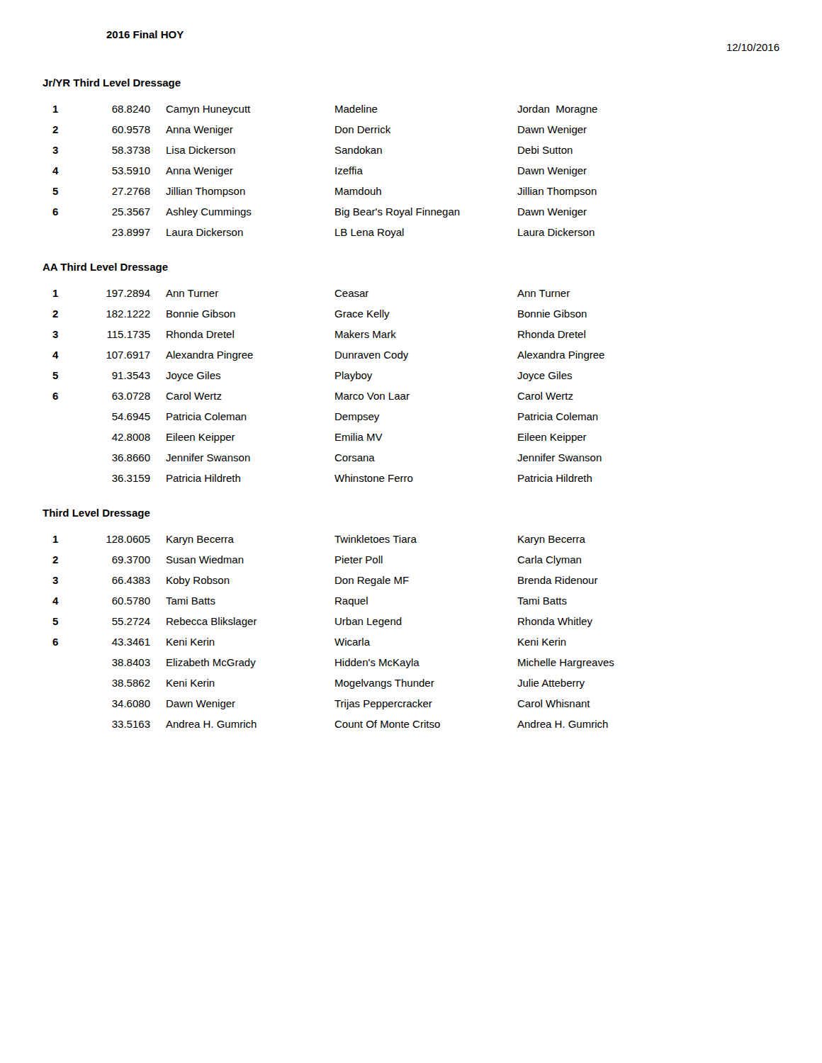2016 Final HOY
12/10/2016
Jr/YR Third Level Dressage
| 1 | 68.8240 | Camyn Huneycutt | Madeline | Jordan Moragne |
| 2 | 60.9578 | Anna Weniger | Don Derrick | Dawn Weniger |
| 3 | 58.3738 | Lisa Dickerson | Sandokan | Debi Sutton |
| 4 | 53.5910 | Anna Weniger | Izeffia | Dawn Weniger |
| 5 | 27.2768 | Jillian Thompson | Mamdouh | Jillian Thompson |
| 6 | 25.3567 | Ashley Cummings | Big Bear's Royal Finnegan | Dawn Weniger |
| | 23.8997 | Laura Dickerson | LB Lena Royal | Laura Dickerson |
AA Third Level Dressage
| 1 | 197.2894 | Ann Turner | Ceasar | Ann Turner |
| 2 | 182.1222 | Bonnie Gibson | Grace Kelly | Bonnie Gibson |
| 3 | 115.1735 | Rhonda Dretel | Makers Mark | Rhonda Dretel |
| 4 | 107.6917 | Alexandra Pingree | Dunraven Cody | Alexandra Pingree |
| 5 | 91.3543 | Joyce Giles | Playboy | Joyce Giles |
| 6 | 63.0728 | Carol Wertz | Marco Von Laar | Carol Wertz |
| | 54.6945 | Patricia Coleman | Dempsey | Patricia Coleman |
| | 42.8008 | Eileen Keipper | Emilia MV | Eileen Keipper |
| | 36.8660 | Jennifer Swanson | Corsana | Jennifer Swanson |
| | 36.3159 | Patricia Hildreth | Whinstone Ferro | Patricia Hildreth |
Third Level Dressage
| 1 | 128.0605 | Karyn Becerra | Twinkletoes Tiara | Karyn Becerra |
| 2 | 69.3700 | Susan Wiedman | Pieter Poll | Carla Clyman |
| 3 | 66.4383 | Koby Robson | Don Regale MF | Brenda Ridenour |
| 4 | 60.5780 | Tami Batts | Raquel | Tami Batts |
| 5 | 55.2724 | Rebecca Blikslager | Urban Legend | Rhonda Whitley |
| 6 | 43.3461 | Keni Kerin | Wicarla | Keni Kerin |
| | 38.8403 | Elizabeth McGrady | Hidden's McKayla | Michelle Hargreaves |
| | 38.5862 | Keni Kerin | Mogelvangs Thunder | Julie Atteberry |
| | 34.6080 | Dawn Weniger | Trijas Peppercracker | Carol Whisnant |
| | 33.5163 | Andrea H. Gumrich | Count Of Monte Critso | Andrea H. Gumrich |